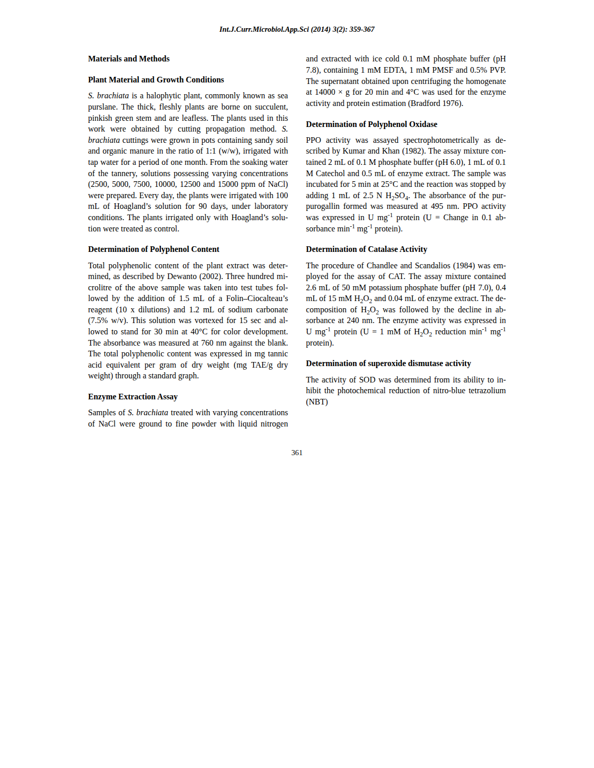Int.J.Curr.Microbiol.App.Sci (2014) 3(2): 359-367
Materials and Methods
Plant Material and Growth Conditions
S. brachiata is a halophytic plant, commonly known as sea purslane. The thick, fleshly plants are borne on succulent, pinkish green stem and are leafless. The plants used in this work were obtained by cutting propagation method. S. brachiata cuttings were grown in pots containing sandy soil and organic manure in the ratio of 1:1 (w/w), irrigated with tap water for a period of one month. From the soaking water of the tannery, solutions possessing varying concentrations (2500, 5000, 7500, 10000, 12500 and 15000 ppm of NaCl) were prepared. Every day, the plants were irrigated with 100 mL of Hoagland’s solution for 90 days, under laboratory conditions. The plants irrigated only with Hoagland’s solution were treated as control.
Determination of Polyphenol Content
Total polyphenolic content of the plant extract was determined, as described by Dewanto (2002). Three hundred microlitre of the above sample was taken into test tubes followed by the addition of 1.5 mL of a Folin–Ciocalteau’s reagent (10 x dilutions) and 1.2 mL of sodium carbonate (7.5% w/v). This solution was vortexed for 15 sec and allowed to stand for 30 min at 40°C for color development. The absorbance was measured at 760 nm against the blank. The total polyphenolic content was expressed in mg tannic acid equivalent per gram of dry weight (mg TAE/g dry weight) through a standard graph.
Enzyme Extraction Assay
Samples of S. brachiata treated with varying concentrations of NaCl were ground to fine powder with liquid nitrogen and extracted with ice cold 0.1 mM phosphate buffer (pH 7.8), containing 1 mM EDTA, 1 mM PMSF and 0.5% PVP. The supernatant obtained upon centrifuging the homogenate at 14000 × g for 20 min and 4°C was used for the enzyme activity and protein estimation (Bradford 1976).
Determination of Polyphenol Oxidase
PPO activity was assayed spectrophotometrically as described by Kumar and Khan (1982). The assay mixture contained 2 mL of 0.1 M phosphate buffer (pH 6.0), 1 mL of 0.1 M Catechol and 0.5 mL of enzyme extract. The sample was incubated for 5 min at 25°C and the reaction was stopped by adding 1 mL of 2.5 N H2SO4. The absorbance of the purpurogallin formed was measured at 495 nm. PPO activity was expressed in U mg-1 protein (U = Change in 0.1 absorbance min-1 mg-1 protein).
Determination of Catalase Activity
The procedure of Chandlee and Scandalios (1984) was employed for the assay of CAT. The assay mixture contained 2.6 mL of 50 mM potassium phosphate buffer (pH 7.0), 0.4 mL of 15 mM H2O2 and 0.04 mL of enzyme extract. The decomposition of H2O2 was followed by the decline in absorbance at 240 nm. The enzyme activity was expressed in U mg-1 protein (U = 1 mM of H2O2 reduction min-1 mg-1 protein).
Determination of superoxide dismutase activity
The activity of SOD was determined from its ability to inhibit the photochemical reduction of nitro-blue tetrazolium (NBT)
361